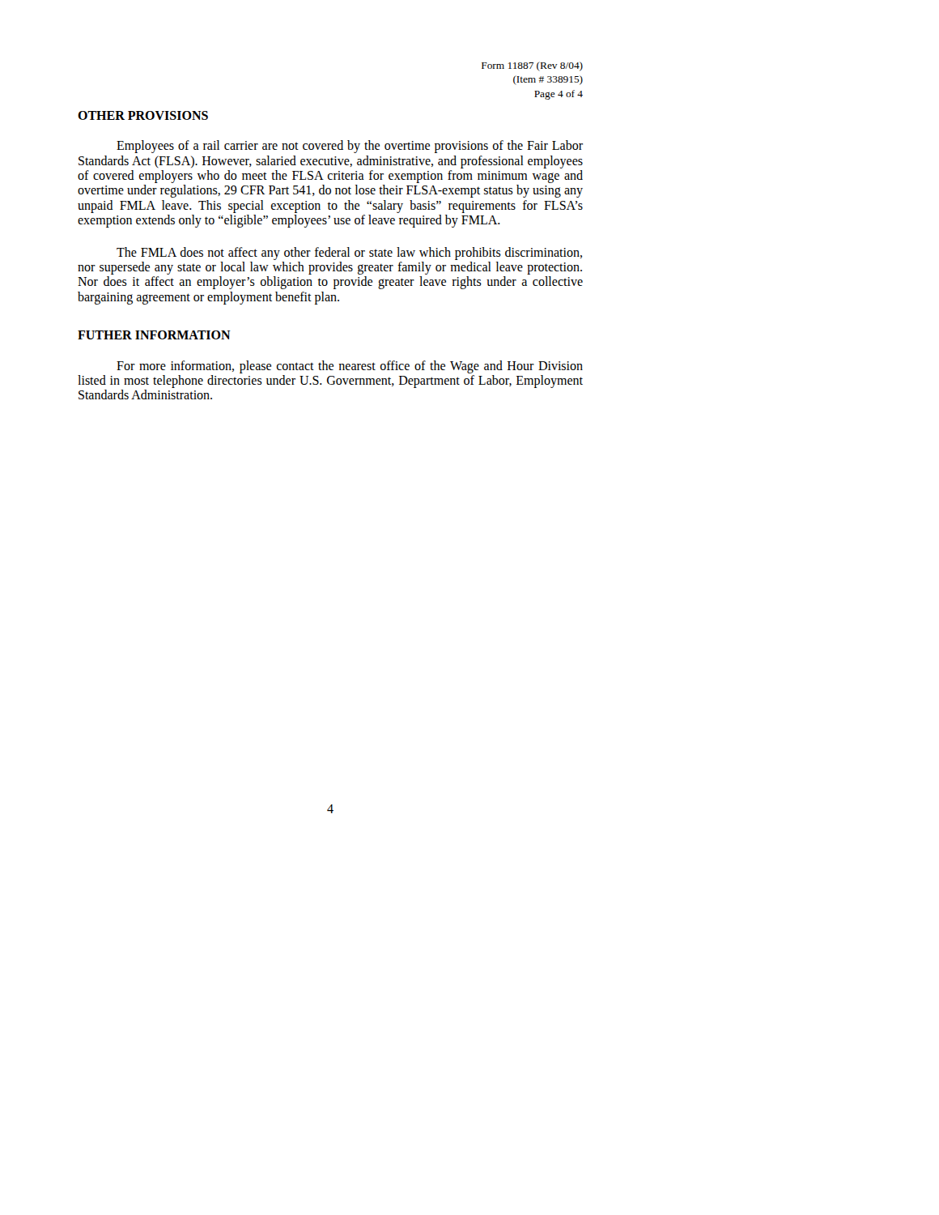Form 11887 (Rev 8/04)
(Item # 338915)
Page 4 of 4
Other Provisions
Employees of a rail carrier are not covered by the overtime provisions of the Fair Labor Standards Act (FLSA). However, salaried executive, administrative, and professional employees of covered employers who do meet the FLSA criteria for exemption from minimum wage and overtime under regulations, 29 CFR Part 541, do not lose their FLSA-exempt status by using any unpaid FMLA leave. This special exception to the “salary basis” requirements for FLSA’s exemption extends only to “eligible” employees’ use of leave required by FMLA.
The FMLA does not affect any other federal or state law which prohibits discrimination, nor supersede any state or local law which provides greater family or medical leave protection. Nor does it affect an employer’s obligation to provide greater leave rights under a collective bargaining agreement or employment benefit plan.
Futher Information
For more information, please contact the nearest office of the Wage and Hour Division listed in most telephone directories under U.S. Government, Department of Labor, Employment Standards Administration.
4